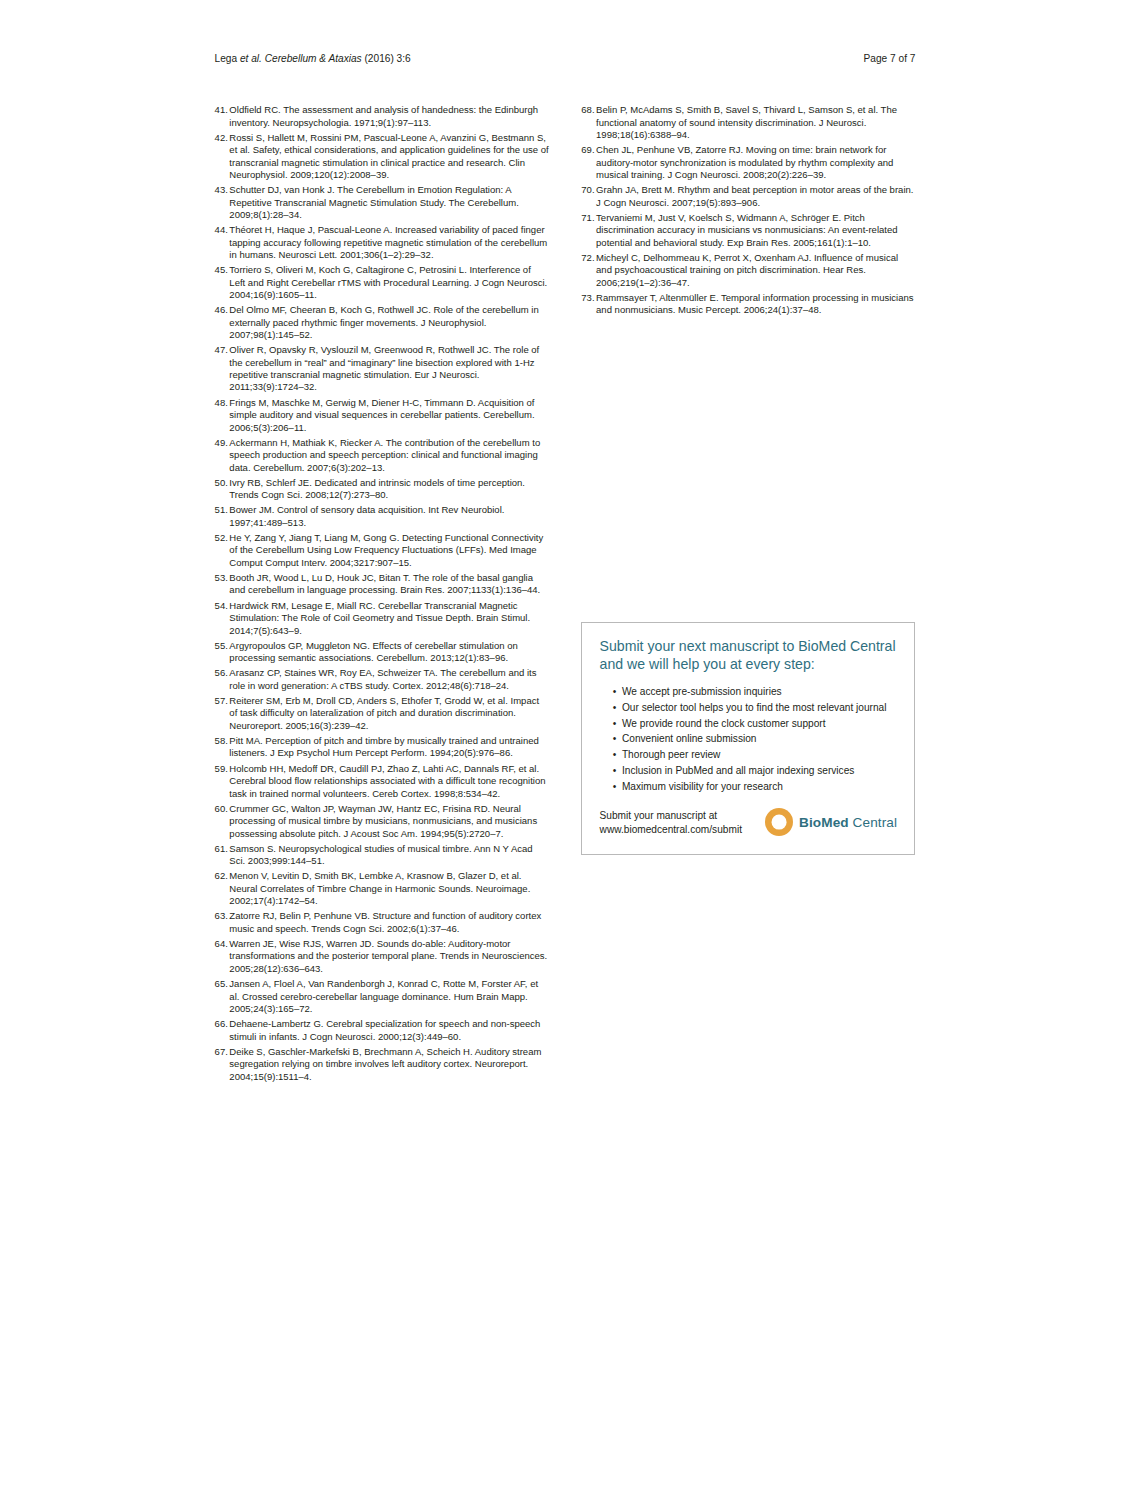Lega et al. Cerebellum & Ataxias (2016) 3:6
Page 7 of 7
41. Oldfield RC. The assessment and analysis of handedness: the Edinburgh inventory. Neuropsychologia. 1971;9(1):97–113.
42. Rossi S, Hallett M, Rossini PM, Pascual-Leone A, Avanzini G, Bestmann S, et al. Safety, ethical considerations, and application guidelines for the use of transcranial magnetic stimulation in clinical practice and research. Clin Neurophysiol. 2009;120(12):2008–39.
43. Schutter DJ, van Honk J. The Cerebellum in Emotion Regulation: A Repetitive Transcranial Magnetic Stimulation Study. The Cerebellum. 2009;8(1):28–34.
44. Théoret H, Haque J, Pascual-Leone A. Increased variability of paced finger tapping accuracy following repetitive magnetic stimulation of the cerebellum in humans. Neurosci Lett. 2001;306(1–2):29–32.
45. Torriero S, Oliveri M, Koch G, Caltagirone C, Petrosini L. Interference of Left and Right Cerebellar rTMS with Procedural Learning. J Cogn Neurosci. 2004;16(9):1605–11.
46. Del Olmo MF, Cheeran B, Koch G, Rothwell JC. Role of the cerebellum in externally paced rhythmic finger movements. J Neurophysiol. 2007;98(1):145–52.
47. Oliver R, Opavsky R, Vyslouzil M, Greenwood R, Rothwell JC. The role of the cerebellum in “real” and “imaginary” line bisection explored with 1-Hz repetitive transcranial magnetic stimulation. Eur J Neurosci. 2011;33(9):1724–32.
48. Frings M, Maschke M, Gerwig M, Diener H-C, Timmann D. Acquisition of simple auditory and visual sequences in cerebellar patients. Cerebellum. 2006;5(3):206–11.
49. Ackermann H, Mathiak K, Riecker A. The contribution of the cerebellum to speech production and speech perception: clinical and functional imaging data. Cerebellum. 2007;6(3):202–13.
50. Ivry RB, Schlerf JE. Dedicated and intrinsic models of time perception. Trends Cogn Sci. 2008;12(7):273–80.
51. Bower JM. Control of sensory data acquisition. Int Rev Neurobiol. 1997;41:489–513.
52. He Y, Zang Y, Jiang T, Liang M, Gong G. Detecting Functional Connectivity of the Cerebellum Using Low Frequency Fluctuations (LFFs). Med Image Comput Comput Interv. 2004;3217:907–15.
53. Booth JR, Wood L, Lu D, Houk JC, Bitan T. The role of the basal ganglia and cerebellum in language processing. Brain Res. 2007;1133(1):136–44.
54. Hardwick RM, Lesage E, Miall RC. Cerebellar Transcranial Magnetic Stimulation: The Role of Coil Geometry and Tissue Depth. Brain Stimul. 2014;7(5):643–9.
55. Argyropoulos GP, Muggleton NG. Effects of cerebellar stimulation on processing semantic associations. Cerebellum. 2013;12(1):83–96.
56. Arasanz CP, Staines WR, Roy EA, Schweizer TA. The cerebellum and its role in word generation: A cTBS study. Cortex. 2012;48(6):718–24.
57. Reiterer SM, Erb M, Droll CD, Anders S, Ethofer T, Grodd W, et al. Impact of task difficulty on lateralization of pitch and duration discrimination. Neuroreport. 2005;16(3):239–42.
58. Pitt MA. Perception of pitch and timbre by musically trained and untrained listeners. J Exp Psychol Hum Percept Perform. 1994;20(5):976–86.
59. Holcomb HH, Medoff DR, Caudill PJ, Zhao Z, Lahti AC, Dannals RF, et al. Cerebral blood flow relationships associated with a difficult tone recognition task in trained normal volunteers. Cereb Cortex. 1998;8:534–42.
60. Crummer GC, Walton JP, Wayman JW, Hantz EC, Frisina RD. Neural processing of musical timbre by musicians, nonmusicians, and musicians possessing absolute pitch. J Acoust Soc Am. 1994;95(5):2720–7.
61. Samson S. Neuropsychological studies of musical timbre. Ann N Y Acad Sci. 2003;999:144–51.
62. Menon V, Levitin D, Smith BK, Lembke A, Krasnow B, Glazer D, et al. Neural Correlates of Timbre Change in Harmonic Sounds. Neuroimage. 2002;17(4):1742–54.
63. Zatorre RJ, Belin P, Penhune VB. Structure and function of auditory cortex music and speech. Trends Cogn Sci. 2002;6(1):37–46.
64. Warren JE, Wise RJS, Warren JD. Sounds do-able: Auditory-motor transformations and the posterior temporal plane. Trends in Neurosciences. 2005;28(12):636–643.
65. Jansen A, Floel A, Van Randenborgh J, Konrad C, Rotte M, Forster AF, et al. Crossed cerebro-cerebellar language dominance. Hum Brain Mapp. 2005;24(3):165–72.
66. Dehaene-Lambertz G. Cerebral specialization for speech and non-speech stimuli in infants. J Cogn Neurosci. 2000;12(3):449–60.
67. Deike S, Gaschler-Markefski B, Brechmann A, Scheich H. Auditory stream segregation relying on timbre involves left auditory cortex. Neuroreport. 2004;15(9):1511–4.
68. Belin P, McAdams S, Smith B, Savel S, Thivard L, Samson S, et al. The functional anatomy of sound intensity discrimination. J Neurosci. 1998;18(16):6388–94.
69. Chen JL, Penhune VB, Zatorre RJ. Moving on time: brain network for auditory-motor synchronization is modulated by rhythm complexity and musical training. J Cogn Neurosci. 2008;20(2):226–39.
70. Grahn JA, Brett M. Rhythm and beat perception in motor areas of the brain. J Cogn Neurosci. 2007;19(5):893–906.
71. Tervaniemi M, Just V, Koelsch S, Widmann A, Schröger E. Pitch discrimination accuracy in musicians vs nonmusicians: An event-related potential and behavioral study. Exp Brain Res. 2005;161(1):1–10.
72. Micheyl C, Delhommeau K, Perrot X, Oxenham AJ. Influence of musical and psychoacoustical training on pitch discrimination. Hear Res. 2006;219(1–2):36–47.
73. Rammsayer T, Altenmüller E. Temporal information processing in musicians and nonmusicians. Music Percept. 2006;24(1):37–48.
Submit your next manuscript to BioMed Central and we will help you at every step:
We accept pre-submission inquiries
Our selector tool helps you to find the most relevant journal
We provide round the clock customer support
Convenient online submission
Thorough peer review
Inclusion in PubMed and all major indexing services
Maximum visibility for your research
Submit your manuscript at
www.biomedcentral.com/submit
BioMed Central